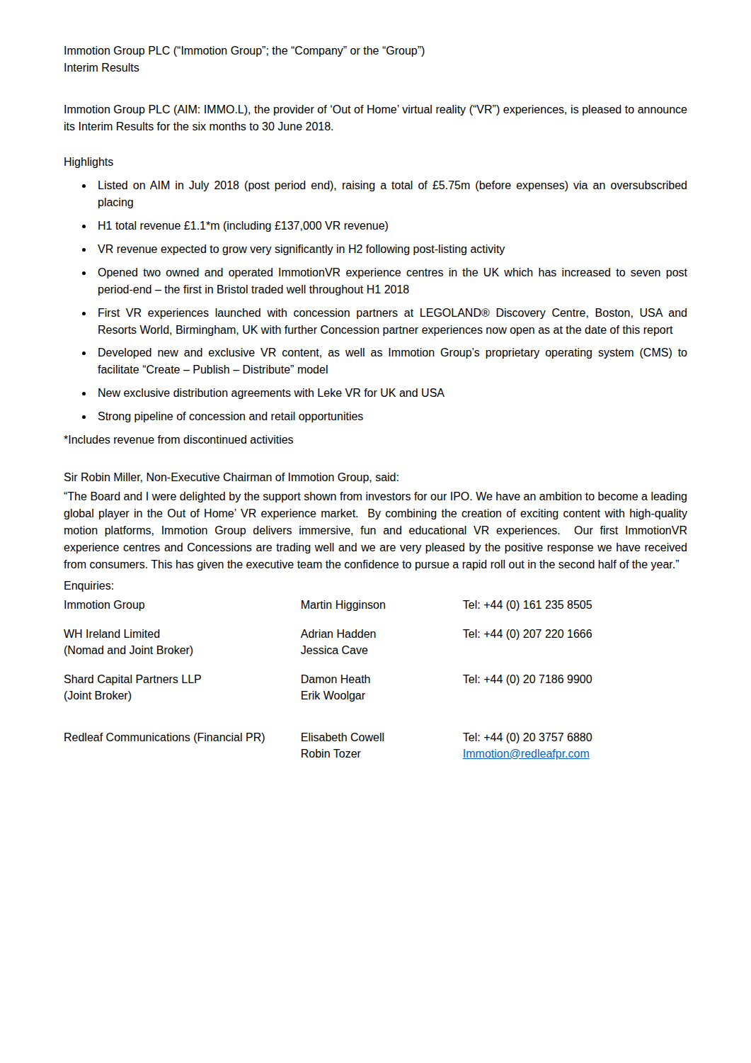Immotion Group PLC (“Immotion Group”; the “Company” or the “Group”)
Interim Results
Immotion Group PLC (AIM: IMMO.L), the provider of ‘Out of Home’ virtual reality (“VR”) experiences, is pleased to announce its Interim Results for the six months to 30 June 2018.
Highlights
Listed on AIM in July 2018 (post period end), raising a total of £5.75m (before expenses) via an oversubscribed placing
H1 total revenue £1.1*m (including £137,000 VR revenue)
VR revenue expected to grow very significantly in H2 following post-listing activity
Opened two owned and operated ImmotionVR experience centres in the UK which has increased to seven post period-end – the first in Bristol traded well throughout H1 2018
First VR experiences launched with concession partners at LEGOLAND® Discovery Centre, Boston, USA and Resorts World, Birmingham, UK with further Concession partner experiences now open as at the date of this report
Developed new and exclusive VR content, as well as Immotion Group’s proprietary operating system (CMS) to facilitate “Create – Publish – Distribute” model
New exclusive distribution agreements with Leke VR for UK and USA
Strong pipeline of concession and retail opportunities
*Includes revenue from discontinued activities
Sir Robin Miller, Non-Executive Chairman of Immotion Group, said:
“The Board and I were delighted by the support shown from investors for our IPO. We have an ambition to become a leading global player in the Out of Home’ VR experience market. By combining the creation of exciting content with high-quality motion platforms, Immotion Group delivers immersive, fun and educational VR experiences. Our first ImmotionVR experience centres and Concessions are trading well and we are very pleased by the positive response we have received from consumers. This has given the executive team the confidence to pursue a rapid roll out in the second half of the year.”
Enquiries:
| Immotion Group | Martin Higginson | Tel: +44 (0) 161 235 8505 |
| WH Ireland Limited (Nomad and Joint Broker) | Adrian Hadden Jessica Cave | Tel: +44 (0) 207 220 1666 |
| Shard Capital Partners LLP (Joint Broker) | Damon Heath Erik Woolgar | Tel: +44 (0) 20 7186 9900 |
| Redleaf Communications (Financial PR) | Elisabeth Cowell Robin Tozer | Tel: +44 (0) 20 3757 6880 Immotion@redleafpr.com |